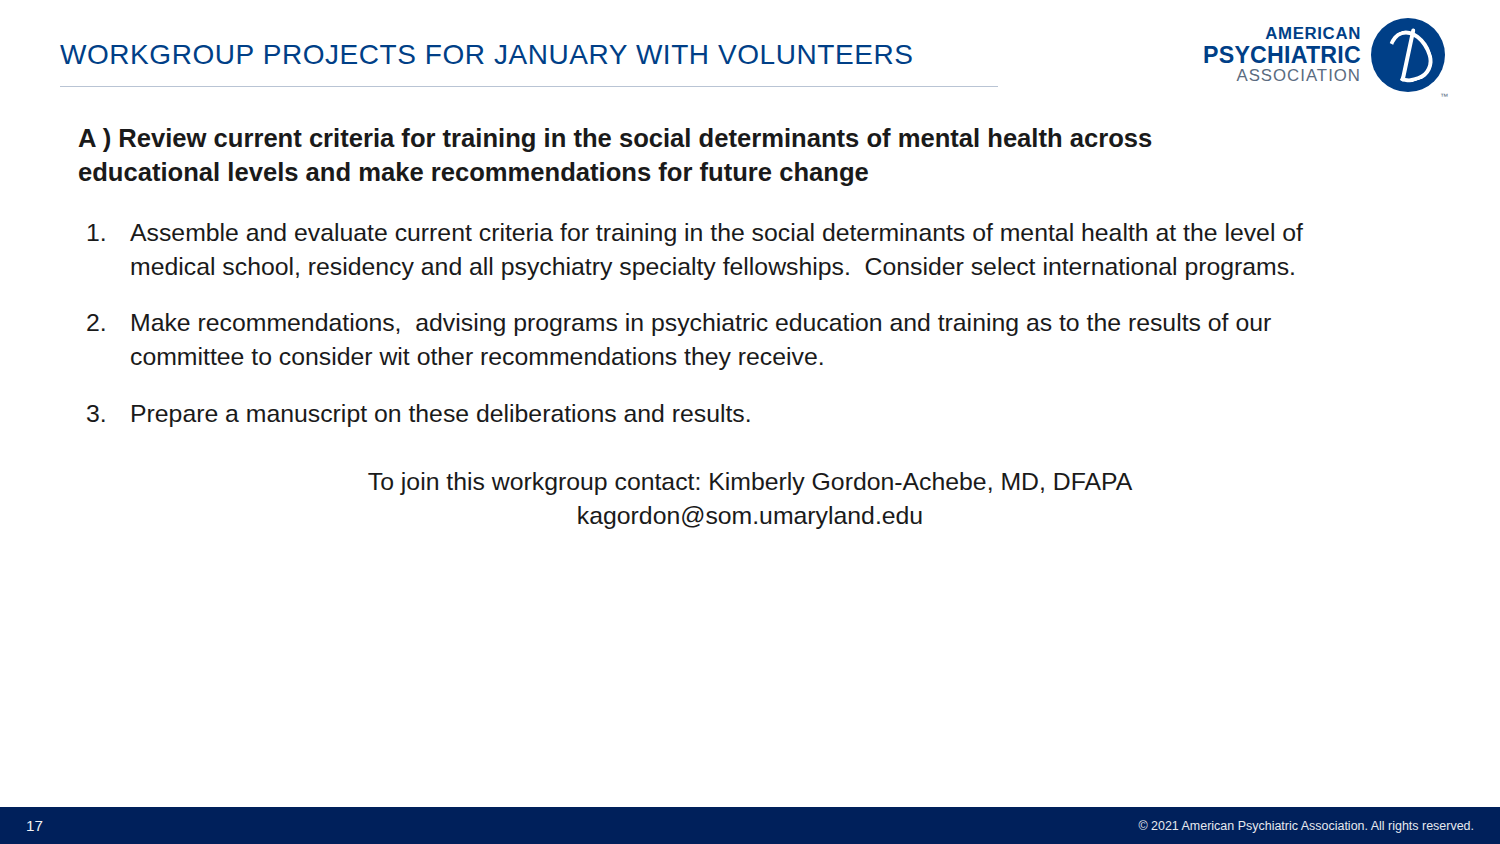AMERICAN
PSYCHIATRIC
ASSOCIATION
™
Workgroup Projects for January with Volunteers
A ) Review current criteria for training in the social determinants of mental health across educational levels and make recommendations for future change
Assemble and evaluate current criteria for training in the social determinants of mental health at the level of medical school, residency and all psychiatry specialty fellowships. Consider select international programs.
Make recommendations, advising programs in psychiatric education and training as to the results of our committee to consider wit other recommendations they receive.
Prepare a manuscript on these deliberations and results.
To join this workgroup contact: Kimberly Gordon-Achebe, MD, DFAPA kagordon@som.umaryland.edu
17 © 2021 American Psychiatric Association. All rights reserved.